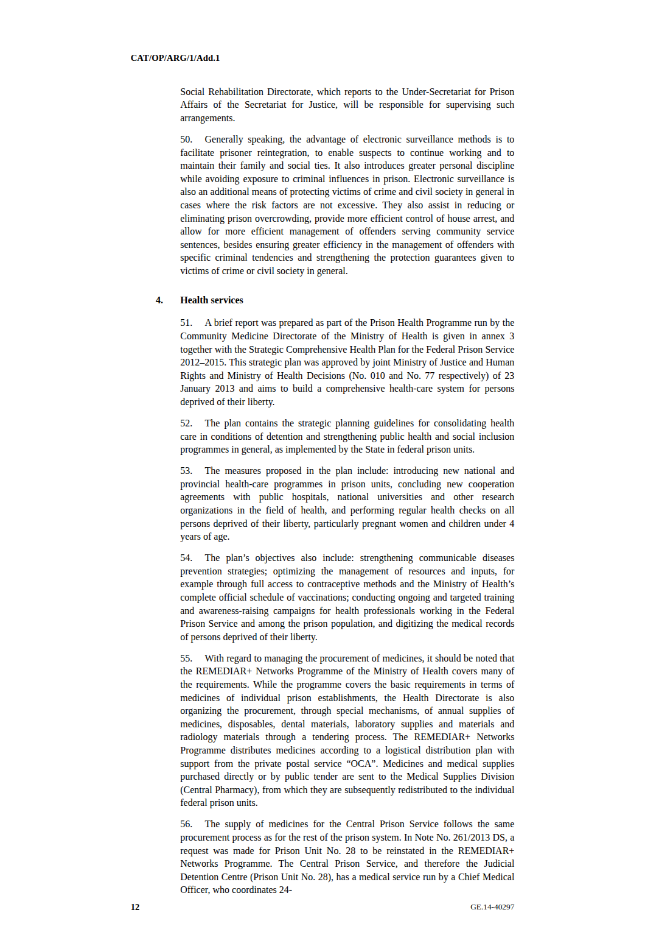CAT/OP/ARG/1/Add.1
Social Rehabilitation Directorate, which reports to the Under-Secretariat for Prison Affairs of the Secretariat for Justice, will be responsible for supervising such arrangements.
50. Generally speaking, the advantage of electronic surveillance methods is to facilitate prisoner reintegration, to enable suspects to continue working and to maintain their family and social ties. It also introduces greater personal discipline while avoiding exposure to criminal influences in prison. Electronic surveillance is also an additional means of protecting victims of crime and civil society in general in cases where the risk factors are not excessive. They also assist in reducing or eliminating prison overcrowding, provide more efficient control of house arrest, and allow for more efficient management of offenders serving community service sentences, besides ensuring greater efficiency in the management of offenders with specific criminal tendencies and strengthening the protection guarantees given to victims of crime or civil society in general.
4. Health services
51. A brief report was prepared as part of the Prison Health Programme run by the Community Medicine Directorate of the Ministry of Health is given in annex 3 together with the Strategic Comprehensive Health Plan for the Federal Prison Service 2012–2015. This strategic plan was approved by joint Ministry of Justice and Human Rights and Ministry of Health Decisions (No. 010 and No. 77 respectively) of 23 January 2013 and aims to build a comprehensive health-care system for persons deprived of their liberty.
52. The plan contains the strategic planning guidelines for consolidating health care in conditions of detention and strengthening public health and social inclusion programmes in general, as implemented by the State in federal prison units.
53. The measures proposed in the plan include: introducing new national and provincial health-care programmes in prison units, concluding new cooperation agreements with public hospitals, national universities and other research organizations in the field of health, and performing regular health checks on all persons deprived of their liberty, particularly pregnant women and children under 4 years of age.
54. The plan’s objectives also include: strengthening communicable diseases prevention strategies; optimizing the management of resources and inputs, for example through full access to contraceptive methods and the Ministry of Health’s complete official schedule of vaccinations; conducting ongoing and targeted training and awareness-raising campaigns for health professionals working in the Federal Prison Service and among the prison population, and digitizing the medical records of persons deprived of their liberty.
55. With regard to managing the procurement of medicines, it should be noted that the REMEDIAR+ Networks Programme of the Ministry of Health covers many of the requirements. While the programme covers the basic requirements in terms of medicines of individual prison establishments, the Health Directorate is also organizing the procurement, through special mechanisms, of annual supplies of medicines, disposables, dental materials, laboratory supplies and materials and radiology materials through a tendering process. The REMEDIAR+ Networks Programme distributes medicines according to a logistical distribution plan with support from the private postal service “OCA”. Medicines and medical supplies purchased directly or by public tender are sent to the Medical Supplies Division (Central Pharmacy), from which they are subsequently redistributed to the individual federal prison units.
56. The supply of medicines for the Central Prison Service follows the same procurement process as for the rest of the prison system. In Note No. 261/2013 DS, a request was made for Prison Unit No. 28 to be reinstated in the REMEDIAR+ Networks Programme. The Central Prison Service, and therefore the Judicial Detention Centre (Prison Unit No. 28), has a medical service run by a Chief Medical Officer, who coordinates 24-
12 GE.14-40297